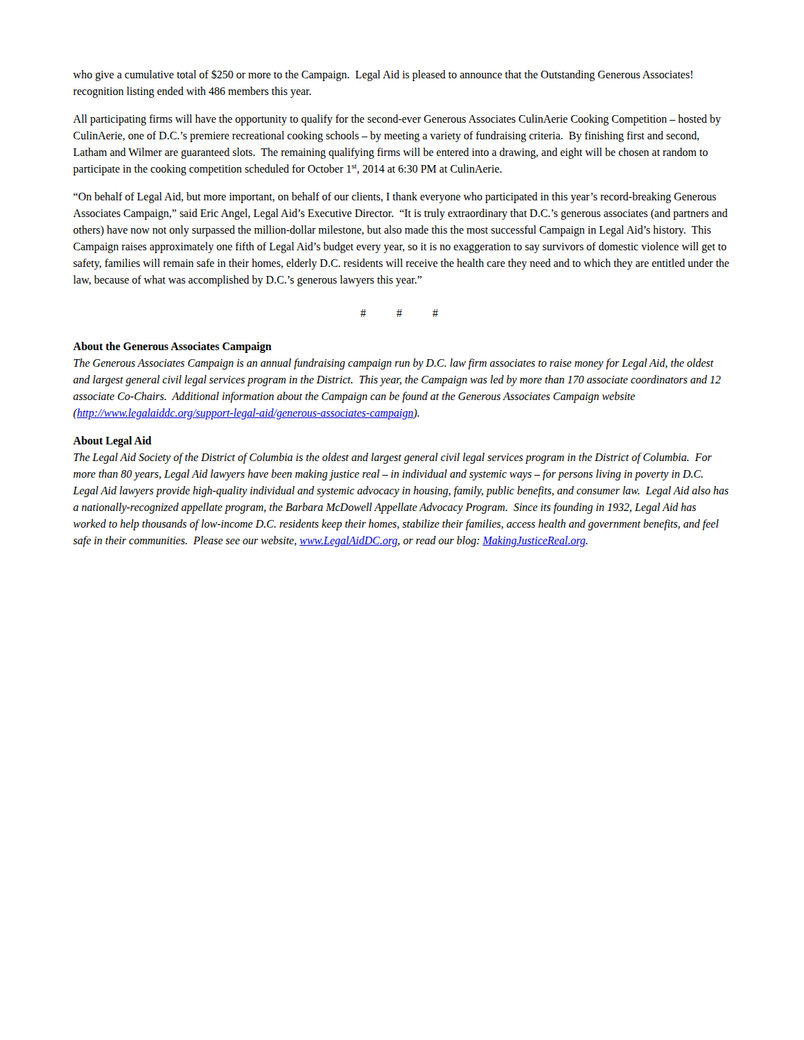who give a cumulative total of $250 or more to the Campaign. Legal Aid is pleased to announce that the Outstanding Generous Associates! recognition listing ended with 486 members this year.
All participating firms will have the opportunity to qualify for the second-ever Generous Associates CulinAerie Cooking Competition – hosted by CulinAerie, one of D.C.’s premiere recreational cooking schools – by meeting a variety of fundraising criteria. By finishing first and second, Latham and Wilmer are guaranteed slots. The remaining qualifying firms will be entered into a drawing, and eight will be chosen at random to participate in the cooking competition scheduled for October 1st, 2014 at 6:30 PM at CulinAerie.
“On behalf of Legal Aid, but more important, on behalf of our clients, I thank everyone who participated in this year’s record-breaking Generous Associates Campaign,” said Eric Angel, Legal Aid’s Executive Director. “It is truly extraordinary that D.C.’s generous associates (and partners and others) have now not only surpassed the million-dollar milestone, but also made this the most successful Campaign in Legal Aid’s history. This Campaign raises approximately one fifth of Legal Aid’s budget every year, so it is no exaggeration to say survivors of domestic violence will get to safety, families will remain safe in their homes, elderly D.C. residents will receive the health care they need and to which they are entitled under the law, because of what was accomplished by D.C.’s generous lawyers this year.”
# # #
About the Generous Associates Campaign
The Generous Associates Campaign is an annual fundraising campaign run by D.C. law firm associates to raise money for Legal Aid, the oldest and largest general civil legal services program in the District. This year, the Campaign was led by more than 170 associate coordinators and 12 associate Co-Chairs. Additional information about the Campaign can be found at the Generous Associates Campaign website (http://www.legalaiddc.org/support-legal-aid/generous-associates-campaign).
About Legal Aid
The Legal Aid Society of the District of Columbia is the oldest and largest general civil legal services program in the District of Columbia. For more than 80 years, Legal Aid lawyers have been making justice real – in individual and systemic ways – for persons living in poverty in D.C. Legal Aid lawyers provide high-quality individual and systemic advocacy in housing, family, public benefits, and consumer law. Legal Aid also has a nationally-recognized appellate program, the Barbara McDowell Appellate Advocacy Program. Since its founding in 1932, Legal Aid has worked to help thousands of low-income D.C. residents keep their homes, stabilize their families, access health and government benefits, and feel safe in their communities. Please see our website, www.LegalAidDC.org, or read our blog: MakingJusticeReal.org.